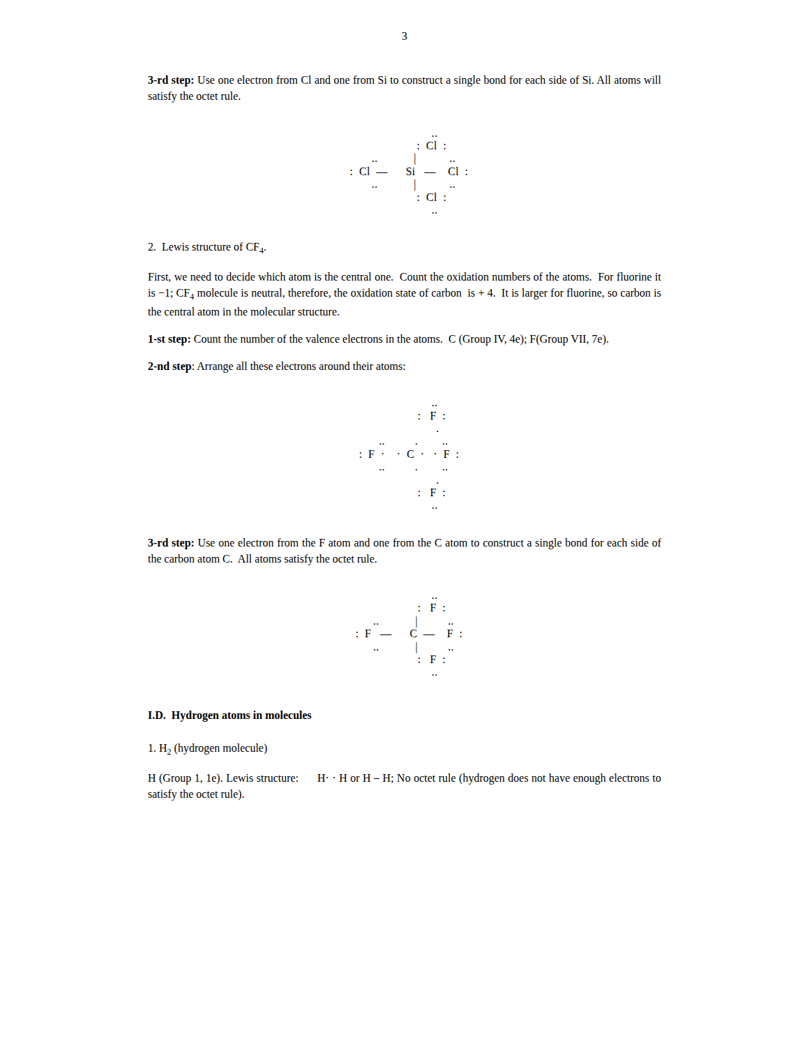3
3-rd step: Use one electron from Cl and one from Si to construct a single bond for each side of Si. All atoms will satisfy the octet rule.
.. : Cl : .. | .. : Cl — Si — Cl : .. | .. : Cl : ..
2. Lewis structure of CF4.
First, we need to decide which atom is the central one. Count the oxidation numbers of the atoms. For fluorine it is −1; CF4 molecule is neutral, therefore, the oxidation state of carbon is + 4. It is larger for fluorine, so carbon is the central atom in the molecular structure.
1-st step: Count the number of the valence electrons in the atoms. C (Group IV, 4e); F(Group VII, 7e).
2-nd step: Arrange all these electrons around their atoms:
.. : F : . .. . .. : F · · C · · F : .. . .. . : F : ..
3-rd step: Use one electron from the F atom and one from the C atom to construct a single bond for each side of the carbon atom C. All atoms satisfy the octet rule.
.. : F : .. | .. : F — C — F : .. | .. : F : ..
I.D. Hydrogen atoms in molecules
1. H2 (hydrogen molecule)
H (Group 1, 1e). Lewis structure: H· · H or H ⎯ H; No octet rule (hydrogen does not have enough electrons to satisfy the octet rule).